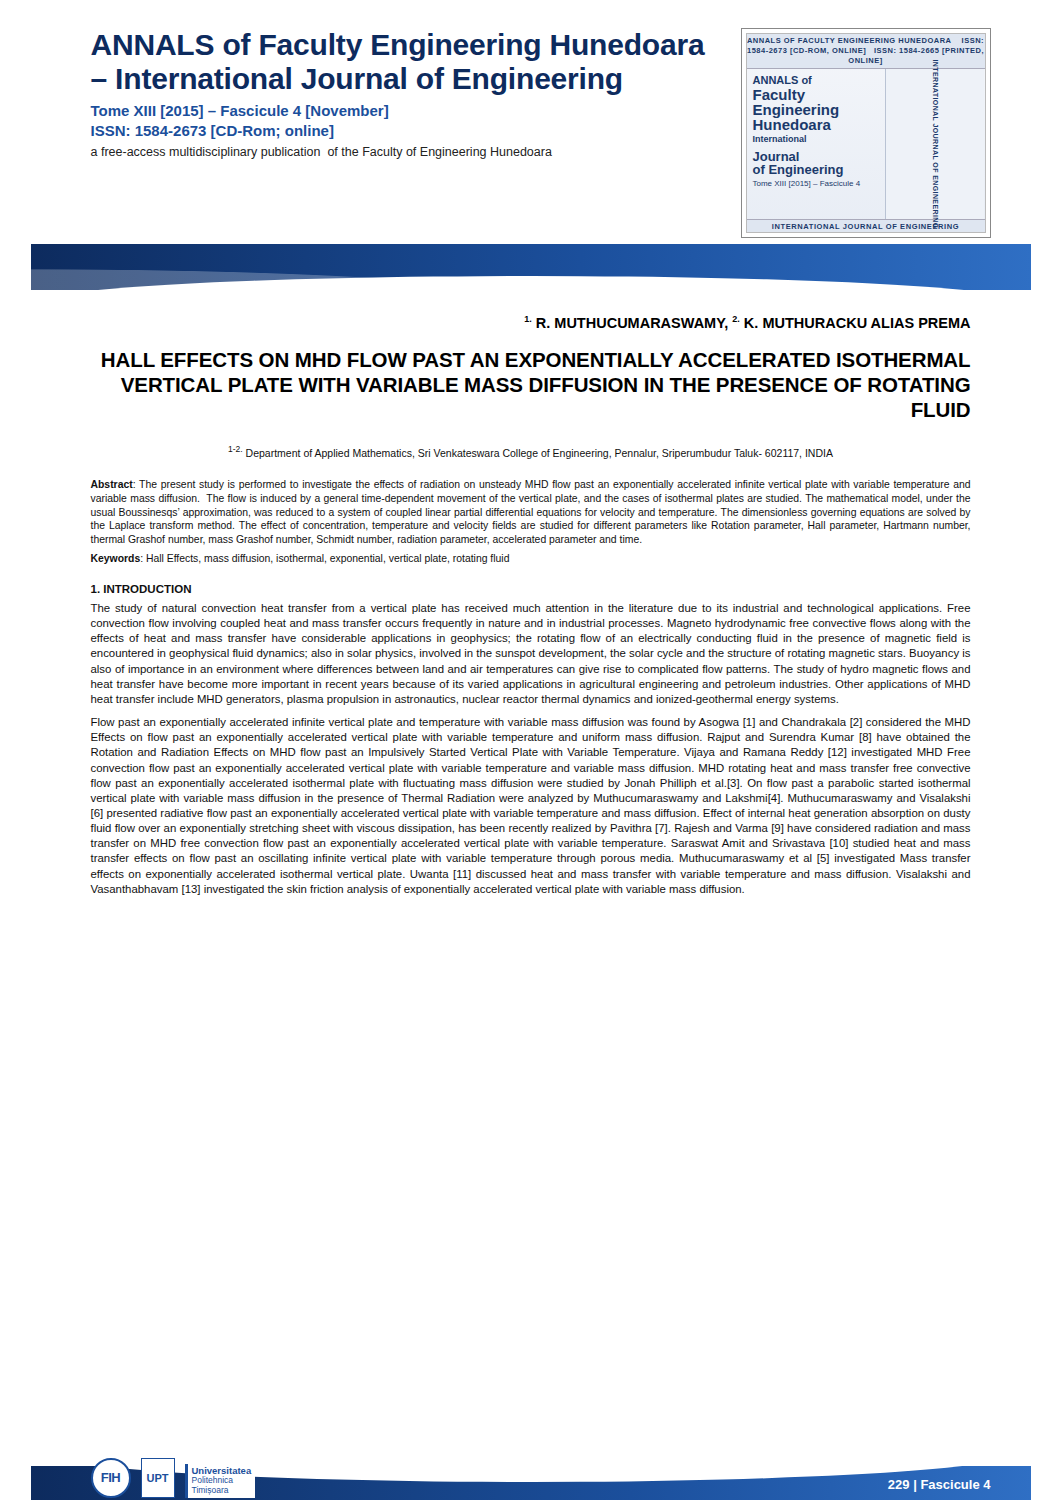ANNALS of Faculty Engineering Hunedoara
– International Journal of Engineering
Tome XIII [2015] – Fascicule 4 [November]
ISSN: 1584-2673 [CD-Rom; online]
a free-access multidisciplinary publication of the Faculty of Engineering Hunedoara
ANNALS OF FACULTY ENGINEERING HUNEDOARA ISSN: 1584-2673 [CD-ROM, ONLINE] ISSN: 1584-2665 [PRINTED, ONLINE]
ANNALS of
Faculty
Engineering
Hunedoara
International
Journal
of Engineering
Tome XIII [2015] – Fascicule 4
INTERNATIONAL JOURNAL OF ENGINEERING
INTERNATIONAL JOURNAL OF ENGINEERING
1. R. MUTHUCUMARASWAMY, 2. K. MUTHURACKU ALIAS PREMA
HALL EFFECTS ON MHD FLOW PAST AN EXPONENTIALLY ACCELERATED ISOTHERMAL VERTICAL PLATE WITH VARIABLE MASS DIFFUSION IN THE PRESENCE OF ROTATING FLUID
1-2. Department of Applied Mathematics, Sri Venkateswara College of Engineering, Pennalur, Sriperumbudur Taluk- 602117, INDIA
Abstract: The present study is performed to investigate the effects of radiation on unsteady MHD flow past an exponentially accelerated infinite vertical plate with variable temperature and variable mass diffusion. The flow is induced by a general time-dependent movement of the vertical plate, and the cases of isothermal plates are studied. The mathematical model, under the usual Boussinesqs’ approximation, was reduced to a system of coupled linear partial differential equations for velocity and temperature. The dimensionless governing equations are solved by the Laplace transform method. The effect of concentration, temperature and velocity fields are studied for different parameters like Rotation parameter, Hall parameter, Hartmann number, thermal Grashof number, mass Grashof number, Schmidt number, radiation parameter, accelerated parameter and time.
Keywords: Hall Effects, mass diffusion, isothermal, exponential, vertical plate, rotating fluid
1. INTRODUCTION
The study of natural convection heat transfer from a vertical plate has received much attention in the literature due to its industrial and technological applications. Free convection flow involving coupled heat and mass transfer occurs frequently in nature and in industrial processes. Magneto hydrodynamic free convective flows along with the effects of heat and mass transfer have considerable applications in geophysics; the rotating flow of an electrically conducting fluid in the presence of magnetic field is encountered in geophysical fluid dynamics; also in solar physics, involved in the sunspot development, the solar cycle and the structure of rotating magnetic stars. Buoyancy is also of importance in an environment where differences between land and air temperatures can give rise to complicated flow patterns. The study of hydro magnetic flows and heat transfer have become more important in recent years because of its varied applications in agricultural engineering and petroleum industries. Other applications of MHD heat transfer include MHD generators, plasma propulsion in astronautics, nuclear reactor thermal dynamics and ionized-geothermal energy systems.
Flow past an exponentially accelerated infinite vertical plate and temperature with variable mass diffusion was found by Asogwa [1] and Chandrakala [2] considered the MHD Effects on flow past an exponentially accelerated vertical plate with variable temperature and uniform mass diffusion. Rajput and Surendra Kumar [8] have obtained the Rotation and Radiation Effects on MHD flow past an Impulsively Started Vertical Plate with Variable Temperature. Vijaya and Ramana Reddy [12] investigated MHD Free convection flow past an exponentially accelerated vertical plate with variable temperature and variable mass diffusion. MHD rotating heat and mass transfer free convective flow past an exponentially accelerated isothermal plate with fluctuating mass diffusion were studied by Jonah Philliph et al.[3]. On flow past a parabolic started isothermal vertical plate with variable mass diffusion in the presence of Thermal Radiation were analyzed by Muthucumaraswamy and Lakshmi[4]. Muthucumaraswamy and Visalakshi [6] presented radiative flow past an exponentially accelerated vertical plate with variable temperature and mass diffusion. Effect of internal heat generation absorption on dusty fluid flow over an exponentially stretching sheet with viscous dissipation, has been recently realized by Pavithra [7]. Rajesh and Varma [9] have considered radiation and mass transfer on MHD free convection flow past an exponentially accelerated vertical plate with variable temperature. Saraswat Amit and Srivastava [10] studied heat and mass transfer effects on flow past an oscillating infinite vertical plate with variable temperature through porous media. Muthucumaraswamy et al [5] investigated Mass transfer effects on exponentially accelerated isothermal vertical plate. Uwanta [11] discussed heat and mass transfer with variable temperature and mass diffusion. Visalakshi and Vasanthabhavam [13] investigated the skin friction analysis of exponentially accelerated vertical plate with variable mass diffusion.
FIH
UPT
Universitatea Politehnica
Timișoara
229 | Fascicule 4